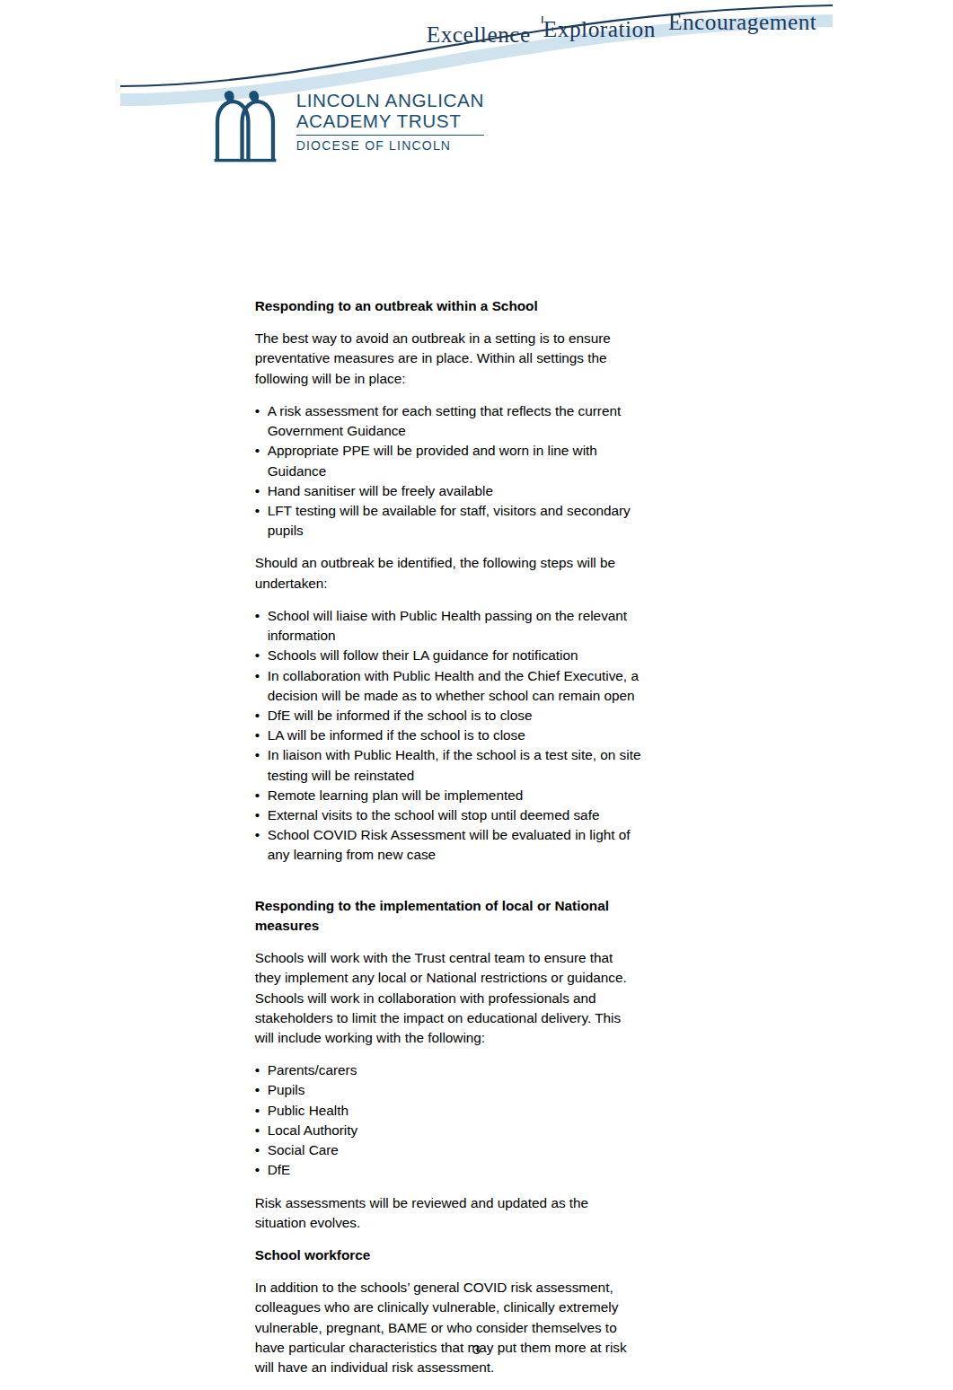Excellence Exploration Encouragement
LINCOLN ANGLICAN
ACADEMY TRUST
DIOCESE OF LINCOLN
Responding to an outbreak within a School
The best way to avoid an outbreak in a setting is to ensure preventative measures are in place. Within all settings the following will be in place:
A risk assessment for each setting that reflects the current Government Guidance
Appropriate PPE will be provided and worn in line with Guidance
Hand sanitiser will be freely available
LFT testing will be available for staff, visitors and secondary pupils
Should an outbreak be identified, the following steps will be undertaken:
School will liaise with Public Health passing on the relevant information
Schools will follow their LA guidance for notification
In collaboration with Public Health and the Chief Executive, a decision will be made as to whether school can remain open
DfE will be informed if the school is to close
LA will be informed if the school is to close
In liaison with Public Health, if the school is a test site, on site testing will be reinstated
Remote learning plan will be implemented
External visits to the school will stop until deemed safe
School COVID Risk Assessment will be evaluated in light of any learning from new case
Responding to the implementation of local or National measures
Schools will work with the Trust central team to ensure that they implement any local or National restrictions or guidance. Schools will work in collaboration with professionals and stakeholders to limit the impact on educational delivery. This will include working with the following:
Parents/carers
Pupils
Public Health
Local Authority
Social Care
DfE
Risk assessments will be reviewed and updated as the situation evolves.
School workforce
In addition to the schools’ general COVID risk assessment, colleagues who are clinically vulnerable, clinically extremely vulnerable, pregnant, BAME or who consider themselves to have particular characteristics that may put them more at risk will have an individual risk assessment.
3